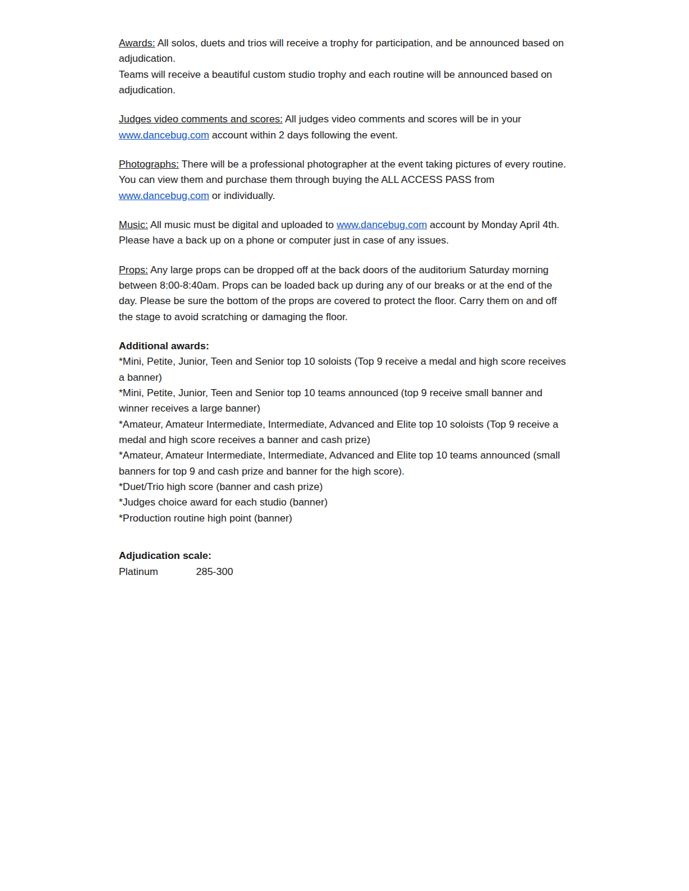Awards: All solos, duets and trios will receive a trophy for participation, and be announced based on adjudication.
Teams will receive a beautiful custom studio trophy and each routine will be announced based on adjudication.
Judges video comments and scores: All judges video comments and scores will be in your www.dancebug.com account within 2 days following the event.
Photographs: There will be a professional photographer at the event taking pictures of every routine. You can view them and purchase them through buying the ALL ACCESS PASS from www.dancebug.com or individually.
Music: All music must be digital and uploaded to www.dancebug.com account by Monday April 4th. Please have a back up on a phone or computer just in case of any issues.
Props: Any large props can be dropped off at the back doors of the auditorium Saturday morning between 8:00-8:40am. Props can be loaded back up during any of our breaks or at the end of the day. Please be sure the bottom of the props are covered to protect the floor. Carry them on and off the stage to avoid scratching or damaging the floor.
Additional awards:
*Mini, Petite, Junior, Teen and Senior top 10 soloists (Top 9 receive a medal and high score receives a banner)
*Mini, Petite, Junior, Teen and Senior top 10 teams announced (top 9 receive small banner and winner receives a large banner)
*Amateur, Amateur Intermediate, Intermediate, Advanced and Elite top 10 soloists (Top 9 receive a medal and high score receives a banner and cash prize)
*Amateur, Amateur Intermediate, Intermediate, Advanced and Elite top 10 teams announced (small banners for top 9 and cash prize and banner for the high score).
*Duet/Trio high score (banner and cash prize)
*Judges choice award for each studio (banner)
*Production routine high point (banner)
Adjudication scale:
Platinum285-300